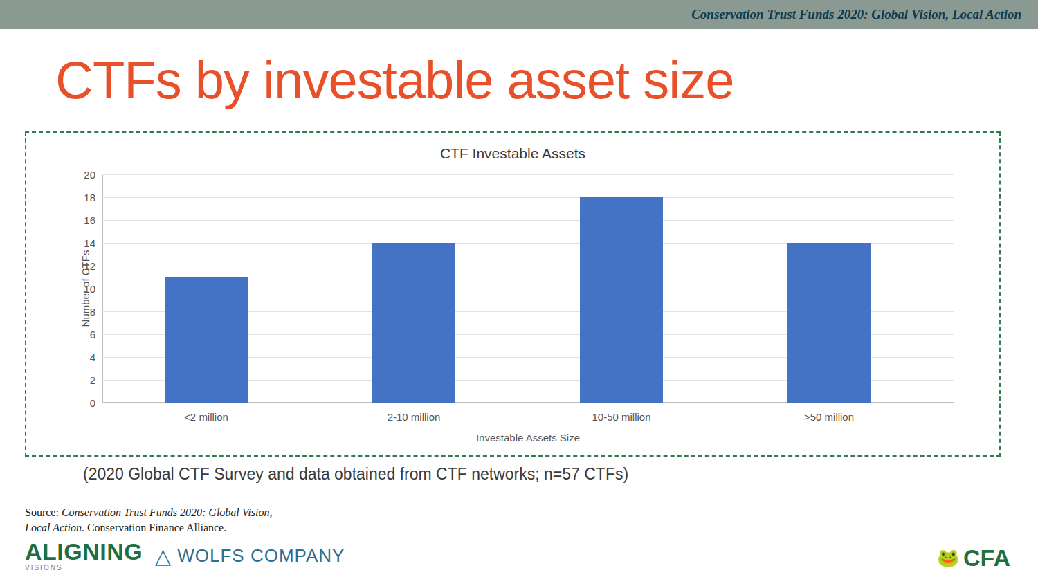Conservation Trust Funds 2020: Global Vision, Local Action
CTFs by investable asset size
CTF Investable Assets
0
2
4
6
8
10
12
14
16
18
20
Number of CTFs
<2 million
2-10 million
10-50 million
>50 million
Investable Assets Size
(2020 Global CTF Survey and data obtained from CTF networks; n=57 CTFs)
Source: Conservation Trust Funds 2020: Global Vision,
Local Action. Conservation Finance Alliance.
ALIGNING
VISIONS
△ WOLFS COMPANY
🐸 CFA